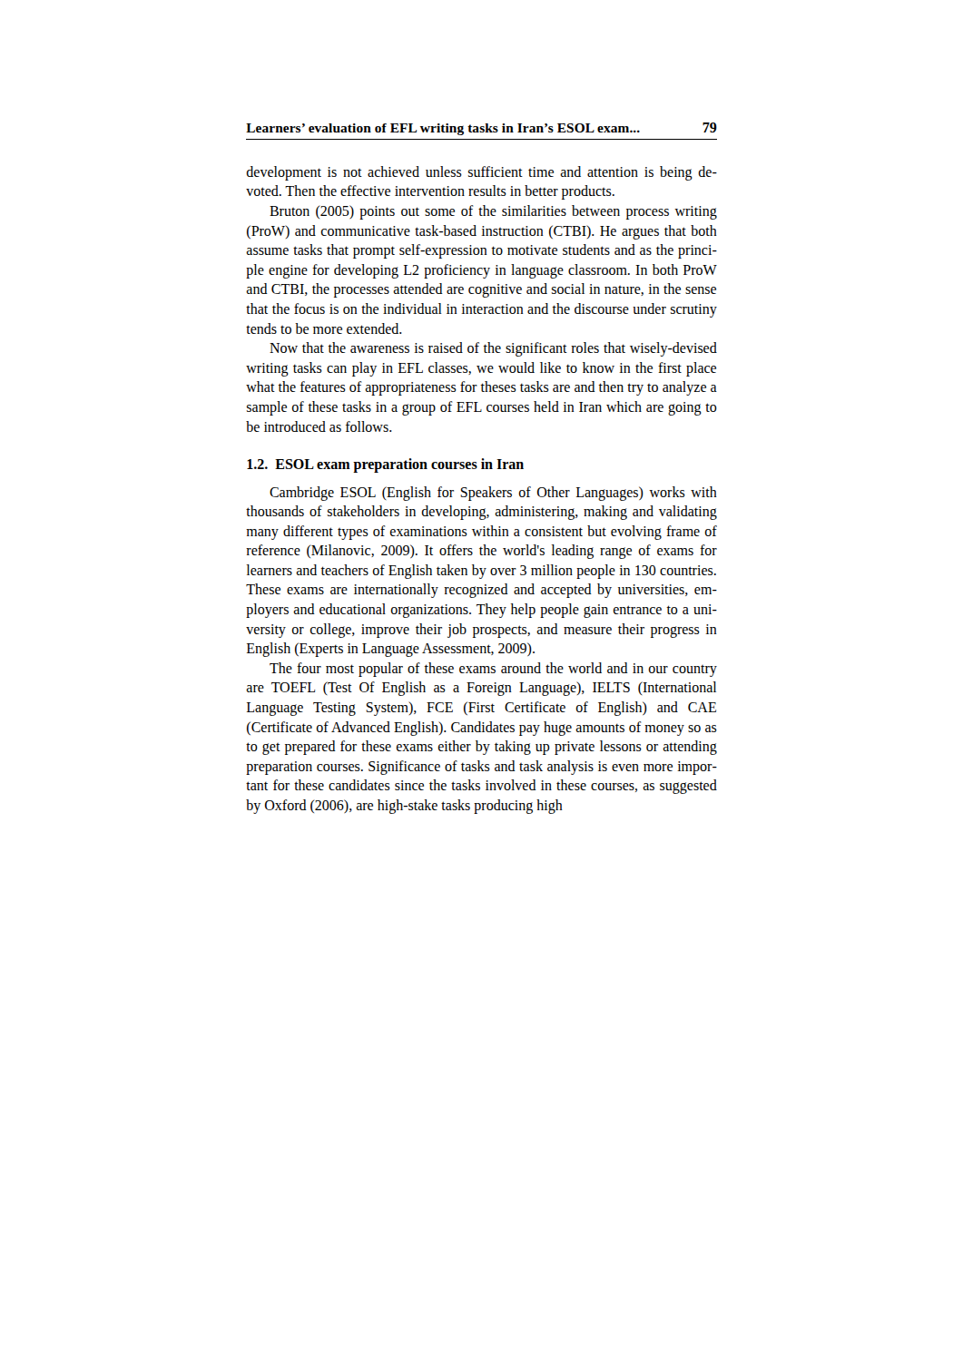Learners’ evaluation of EFL writing tasks in Iran’s ESOL exam... 79
development is not achieved unless sufficient time and attention is being devoted. Then the effective intervention results in better products.
Bruton (2005) points out some of the similarities between process writing (ProW) and communicative task-based instruction (CTBI). He argues that both assume tasks that prompt self-expression to motivate students and as the principle engine for developing L2 proficiency in language classroom. In both ProW and CTBI, the processes attended are cognitive and social in nature, in the sense that the focus is on the individual in interaction and the discourse under scrutiny tends to be more extended.
Now that the awareness is raised of the significant roles that wisely-devised writing tasks can play in EFL classes, we would like to know in the first place what the features of appropriateness for theses tasks are and then try to analyze a sample of these tasks in a group of EFL courses held in Iran which are going to be introduced as follows.
1.2. ESOL exam preparation courses in Iran
Cambridge ESOL (English for Speakers of Other Languages) works with thousands of stakeholders in developing, administering, making and validating many different types of examinations within a consistent but evolving frame of reference (Milanovic, 2009). It offers the world's leading range of exams for learners and teachers of English​ taken by over 3 million people in 130 countries. These exams are internationally recognized and accepted by universities, employers and educational organizations. They help people gain entrance to a university or college, improve their job prospects, and measure their progress in English (Experts in Language Assessment, 2009).
The four most popular of these exams around the world and in our country are TOEFL (Test Of English as a Foreign Language), IELTS (International Language Testing System), FCE (First Certificate of English) and CAE (Certificate of Advanced English). Candidates pay huge amounts of money so as to get prepared for these exams either by taking up private lessons or attending preparation courses. Significance of tasks and task analysis is even more important for these candidates since the tasks involved in these courses, as suggested by Oxford (2006), are high-stake tasks producing high